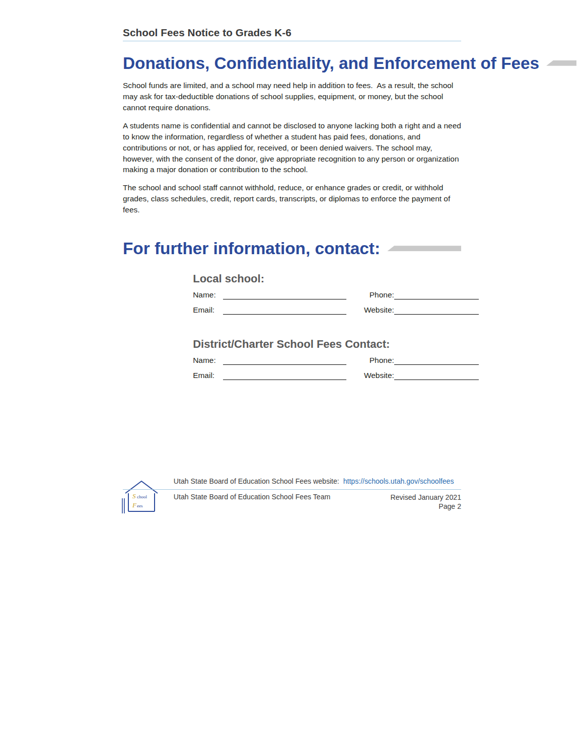School Fees Notice to Grades K-6
Donations, Confidentiality, and Enforcement of Fees
School funds are limited, and a school may need help in addition to fees. As a result, the school may ask for tax-deductible donations of school supplies, equipment, or money, but the school cannot require donations.
A students name is confidential and cannot be disclosed to anyone lacking both a right and a need to know the information, regardless of whether a student has paid fees, donations, and contributions or not, or has applied for, received, or been denied waivers. The school may, however, with the consent of the donor, give appropriate recognition to any person or organization making a major donation or contribution to the school.
The school and school staff cannot withhold, reduce, or enhance grades or credit, or withhold grades, class schedules, credit, report cards, transcripts, or diplomas to enforce the payment of fees.
For further information, contact:
Local school:
| Name: | | Phone: | |
| Email: | | Website: | |
District/Charter School Fees Contact:
| Name: | | Phone: | |
| Email: | | Website: | |
S chool F ees
Utah State Board of Education School Fees website: https://schools.utah.gov/schoolfees
Utah State Board of Education School Fees Team
Revised January 2021
Page 2